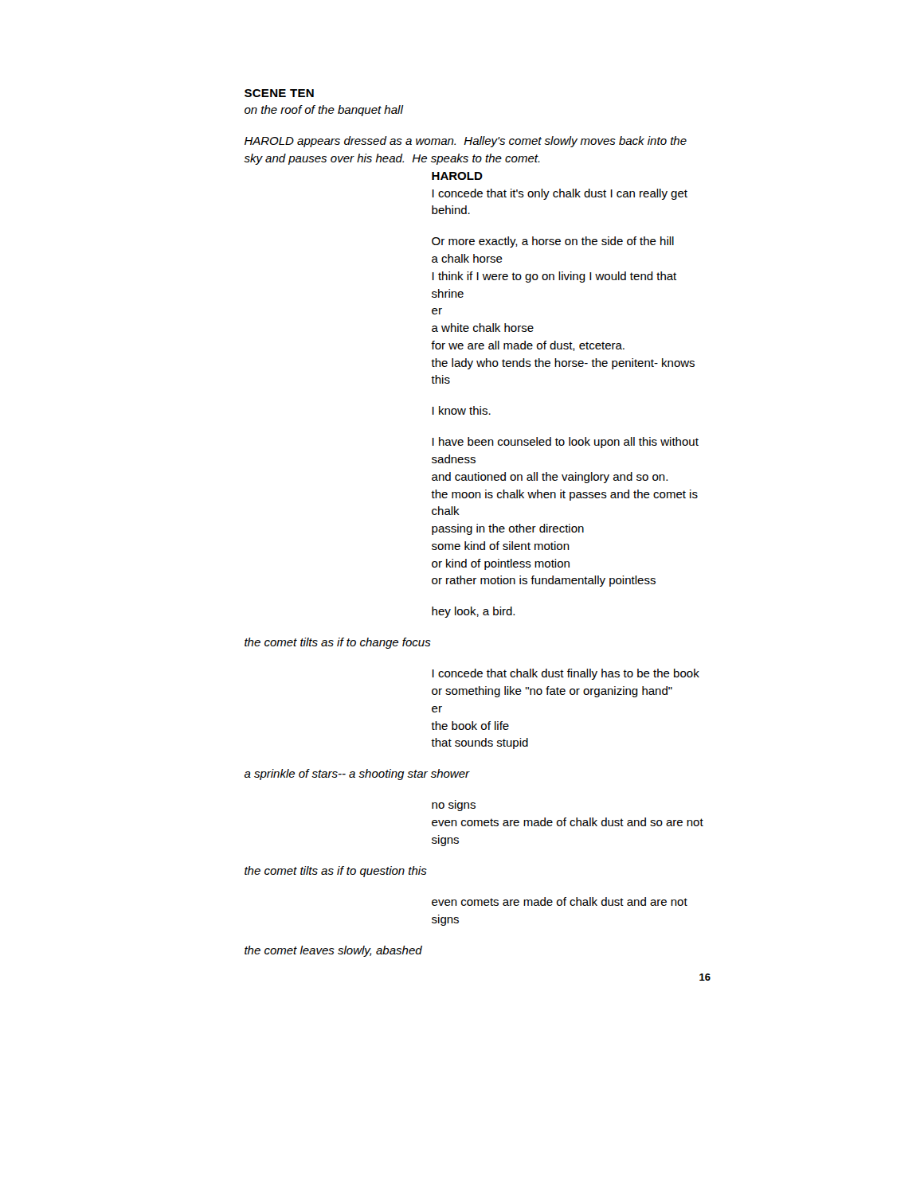SCENE TEN
on the roof of the banquet hall
HAROLD appears dressed as a woman. Halley's comet slowly moves back into the sky and pauses over his head. He speaks to the comet.
HAROLD
I concede that it's only chalk dust I can really get behind.
Or more exactly, a horse on the side of the hill
a chalk horse
I think if I were to go on living I would tend that shrine
er
a white chalk horse
for we are all made of dust, etcetera.
the lady who tends the horse- the penitent- knows this
I know this.
I have been counseled to look upon all this without sadness
and cautioned on all the vainglory and so on.
the moon is chalk when it passes and the comet is chalk
passing in the other direction
some kind of silent motion
or kind of pointless motion
or rather motion is fundamentally pointless
hey look, a bird.
the comet tilts as if to change focus
I concede that chalk dust finally has to be the book
or something like "no fate or organizing hand"
er
the book of life
that sounds stupid
a sprinkle of stars-- a shooting star shower
no signs
even comets are made of chalk dust and so are not signs
the comet tilts as if to question this
even comets are made of chalk dust and are not signs
the comet leaves slowly, abashed
16